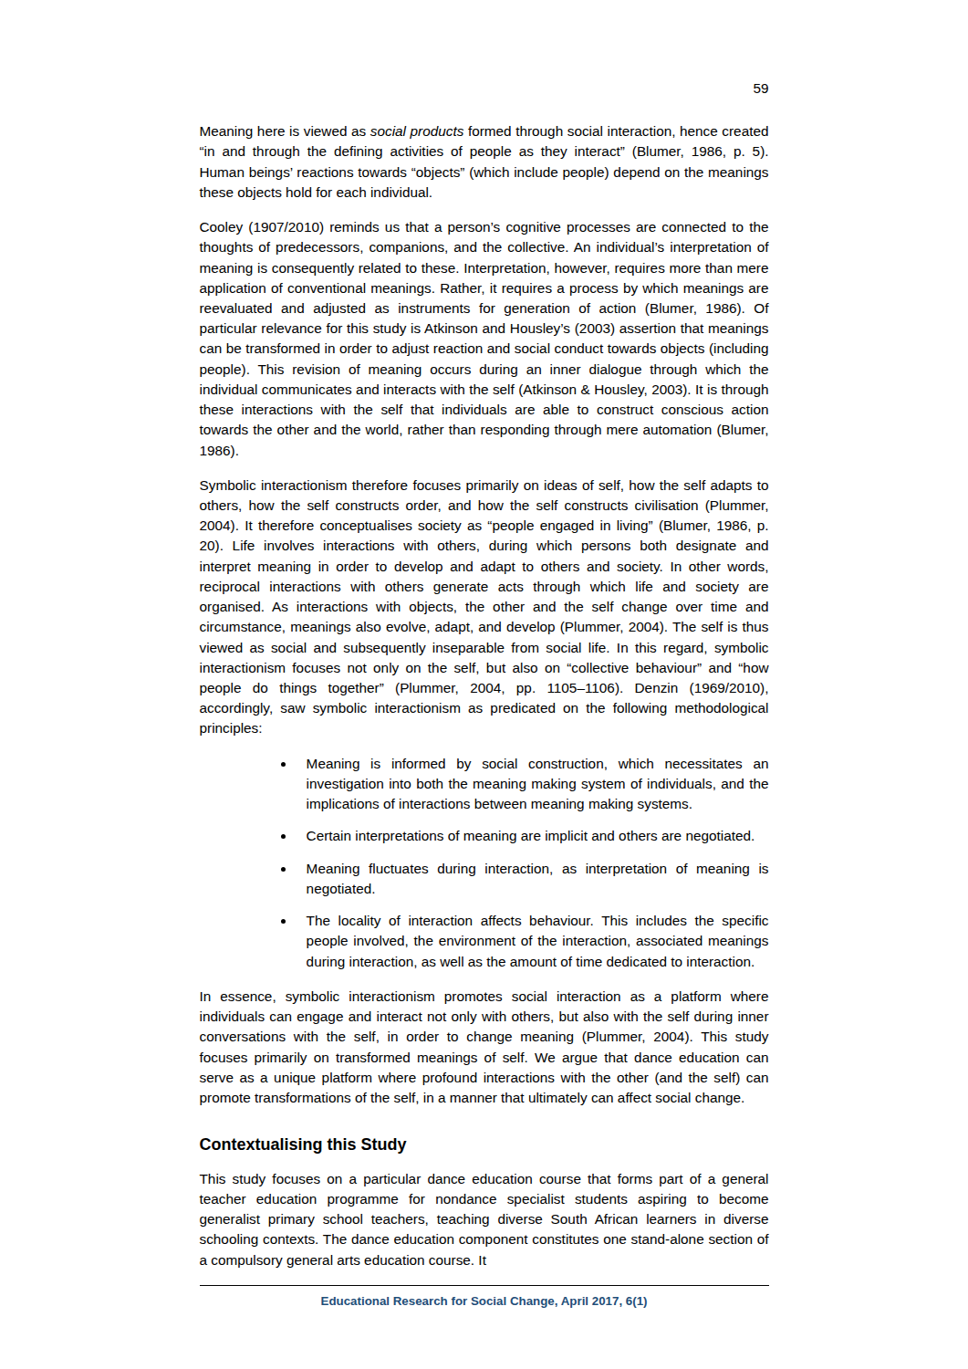59
Meaning here is viewed as social products formed through social interaction, hence created “in and through the defining activities of people as they interact” (Blumer, 1986, p. 5). Human beings’ reactions towards “objects” (which include people) depend on the meanings these objects hold for each individual.
Cooley (1907/2010) reminds us that a person’s cognitive processes are connected to the thoughts of predecessors, companions, and the collective. An individual’s interpretation of meaning is consequently related to these. Interpretation, however, requires more than mere application of conventional meanings. Rather, it requires a process by which meanings are reevaluated and adjusted as instruments for generation of action (Blumer, 1986). Of particular relevance for this study is Atkinson and Housley’s (2003) assertion that meanings can be transformed in order to adjust reaction and social conduct towards objects (including people). This revision of meaning occurs during an inner dialogue through which the individual communicates and interacts with the self (Atkinson & Housley, 2003). It is through these interactions with the self that individuals are able to construct conscious action towards the other and the world, rather than responding through mere automation (Blumer, 1986).
Symbolic interactionism therefore focuses primarily on ideas of self, how the self adapts to others, how the self constructs order, and how the self constructs civilisation (Plummer, 2004). It therefore conceptualises society as “people engaged in living” (Blumer, 1986, p. 20). Life involves interactions with others, during which persons both designate and interpret meaning in order to develop and adapt to others and society. In other words, reciprocal interactions with others generate acts through which life and society are organised. As interactions with objects, the other and the self change over time and circumstance, meanings also evolve, adapt, and develop (Plummer, 2004). The self is thus viewed as social and subsequently inseparable from social life. In this regard, symbolic interactionism focuses not only on the self, but also on “collective behaviour” and “how people do things together” (Plummer, 2004, pp. 1105–1106). Denzin (1969/2010), accordingly, saw symbolic interactionism as predicated on the following methodological principles:
Meaning is informed by social construction, which necessitates an investigation into both the meaning making system of individuals, and the implications of interactions between meaning making systems.
Certain interpretations of meaning are implicit and others are negotiated.
Meaning fluctuates during interaction, as interpretation of meaning is negotiated.
The locality of interaction affects behaviour. This includes the specific people involved, the environment of the interaction, associated meanings during interaction, as well as the amount of time dedicated to interaction.
In essence, symbolic interactionism promotes social interaction as a platform where individuals can engage and interact not only with others, but also with the self during inner conversations with the self, in order to change meaning (Plummer, 2004). This study focuses primarily on transformed meanings of self. We argue that dance education can serve as a unique platform where profound interactions with the other (and the self) can promote transformations of the self, in a manner that ultimately can affect social change.
Contextualising this Study
This study focuses on a particular dance education course that forms part of a general teacher education programme for nondance specialist students aspiring to become generalist primary school teachers, teaching diverse South African learners in diverse schooling contexts. The dance education component constitutes one stand-alone section of a compulsory general arts education course. It
Educational Research for Social Change, April 2017, 6(1)